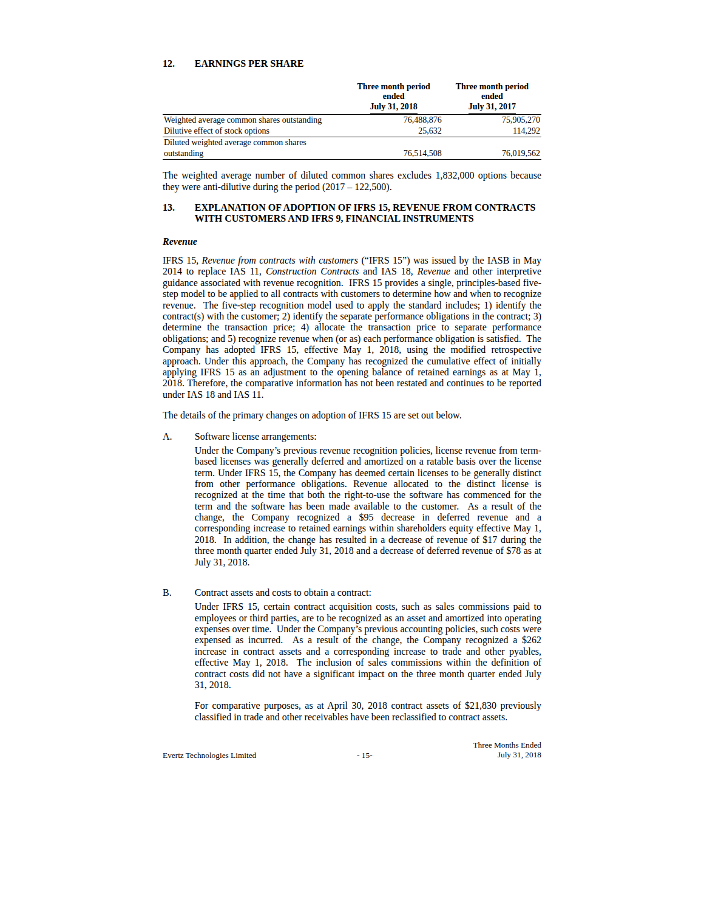12.
EARNINGS PER SHARE
| | Three month period ended July 31, 2018 | Three month period ended July 31, 2017 |
| Weighted average common shares outstanding | 76,488,876 | 75,905,270 |
| Dilutive effect of stock options | 25,632 | 114,292 |
| Diluted weighted average common shares | | |
| outstanding | 76,514,508 | 76,019,562 |
The weighted average number of diluted common shares excludes 1,832,000 options because they were anti-dilutive during the period (2017 – 122,500).
13.
EXPLANATION OF ADOPTION OF IFRS 15, REVENUE FROM CONTRACTS WITH CUSTOMERS AND IFRS 9, FINANCIAL INSTRUMENTS
Revenue
IFRS 15, Revenue from contracts with customers (“IFRS 15”) was issued by the IASB in May 2014 to replace IAS 11, Construction Contracts and IAS 18, Revenue and other interpretive guidance associated with revenue recognition. IFRS 15 provides a single, principles-based five-step model to be applied to all contracts with customers to determine how and when to recognize revenue. The five-step recognition model used to apply the standard includes; 1) identify the contract(s) with the customer; 2) identify the separate performance obligations in the contract; 3) determine the transaction price; 4) allocate the transaction price to separate performance obligations; and 5) recognize revenue when (or as) each performance obligation is satisfied. The Company has adopted IFRS 15, effective May 1, 2018, using the modified retrospective approach. Under this approach, the Company has recognized the cumulative effect of initially applying IFRS 15 as an adjustment to the opening balance of retained earnings as at May 1, 2018. Therefore, the comparative information has not been restated and continues to be reported under IAS 18 and IAS 11.
The details of the primary changes on adoption of IFRS 15 are set out below.
A.
Software license arrangements:
Under the Company’s previous revenue recognition policies, license revenue from term-based licenses was generally deferred and amortized on a ratable basis over the license term. Under IFRS 15, the Company has deemed certain licenses to be generally distinct from other performance obligations. Revenue allocated to the distinct license is recognized at the time that both the right-to-use the software has commenced for the term and the software has been made available to the customer. As a result of the change, the Company recognized a $95 decrease in deferred revenue and a corresponding increase to retained earnings within shareholders equity effective May 1, 2018. In addition, the change has resulted in a decrease of revenue of $17 during the three month quarter ended July 31, 2018 and a decrease of deferred revenue of $78 as at July 31, 2018.
B.
Contract assets and costs to obtain a contract:
Under IFRS 15, certain contract acquisition costs, such as sales commissions paid to employees or third parties, are to be recognized as an asset and amortized into operating expenses over time. Under the Company’s previous accounting policies, such costs were expensed as incurred. As a result of the change, the Company recognized a $262 increase in contract assets and a corresponding increase to trade and other pyables, effective May 1, 2018. The inclusion of sales commissions within the definition of contract costs did not have a significant impact on the three month quarter ended July 31, 2018.
For comparative purposes, as at April 30, 2018 contract assets of $21,830 previously classified in trade and other receivables have been reclassified to contract assets.
Evertz Technologies Limited
- 15-
Three Months Ended
July 31, 2018